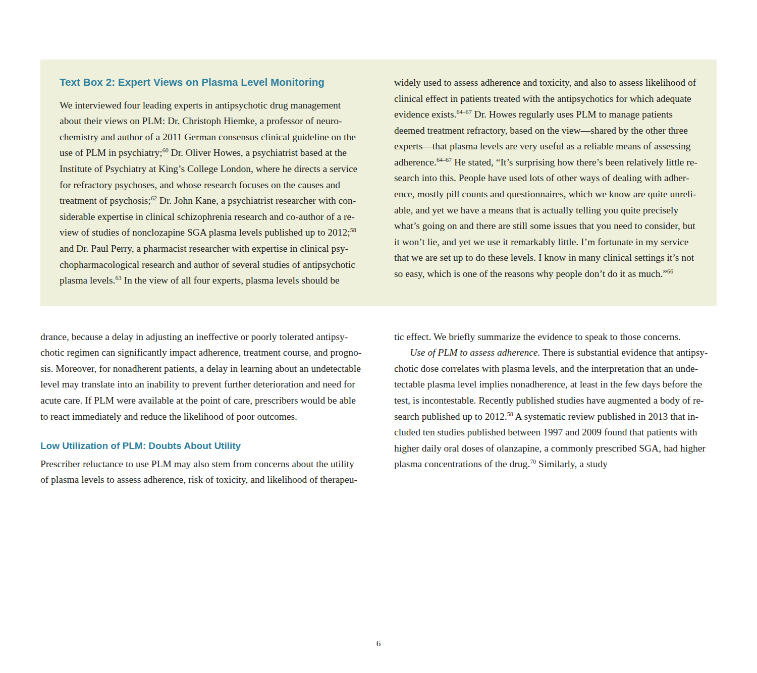Text Box 2: Expert Views on Plasma Level Monitoring
We interviewed four leading experts in antipsychotic drug management about their views on PLM: Dr. Christoph Hiemke, a professor of neurochemistry and author of a 2011 German consensus clinical guideline on the use of PLM in psychiatry;60 Dr. Oliver Howes, a psychiatrist based at the Institute of Psychiatry at King’s College London, where he directs a service for refractory psychoses, and whose research focuses on the causes and treatment of psychosis;62 Dr. John Kane, a psychiatrist researcher with considerable expertise in clinical schizophrenia research and co-author of a review of studies of nonclozapine SGA plasma levels published up to 2012;58 and Dr. Paul Perry, a pharmacist researcher with expertise in clinical psychopharmacological research and author of several studies of antipsychotic plasma levels.63 In the view of all four experts, plasma levels should be widely used to assess adherence and toxicity, and also to assess likelihood of clinical effect in patients treated with the antipsychotics for which adequate evidence exists.64–67 Dr. Howes regularly uses PLM to manage patients deemed treatment refractory, based on the view—shared by the other three experts—that plasma levels are very useful as a reliable means of assessing adherence.64–67 He stated, “It’s surprising how there’s been relatively little research into this. People have used lots of other ways of dealing with adherence, mostly pill counts and questionnaires, which we know are quite unreliable, and yet we have a means that is actually telling you quite precisely what’s going on and there are still some issues that you need to consider, but it won’t lie, and yet we use it remarkably little. I’m fortunate in my service that we are set up to do these levels. I know in many clinical settings it’s not so easy, which is one of the reasons why people don’t do it as much.”66
drance, because a delay in adjusting an ineffective or poorly tolerated antipsychotic regimen can significantly impact adherence, treatment course, and prognosis. Moreover, for nonadherent patients, a delay in learning about an undetectable level may translate into an inability to prevent further deterioration and need for acute care. If PLM were available at the point of care, prescribers would be able to react immediately and reduce the likelihood of poor outcomes.
Low Utilization of PLM: Doubts About Utility
Prescriber reluctance to use PLM may also stem from concerns about the utility of plasma levels to assess adherence, risk of toxicity, and likelihood of therapeutic effect. We briefly summarize the evidence to speak to those concerns.
Use of PLM to assess adherence. There is substantial evidence that antipsychotic dose correlates with plasma levels, and the interpretation that an undetectable plasma level implies nonadherence, at least in the few days before the test, is incontestable. Recently published studies have augmented a body of research published up to 2012.58 A systematic review published in 2013 that included ten studies published between 1997 and 2009 found that patients with higher daily oral doses of olanzapine, a commonly prescribed SGA, had higher plasma concentrations of the drug.70 Similarly, a study
6